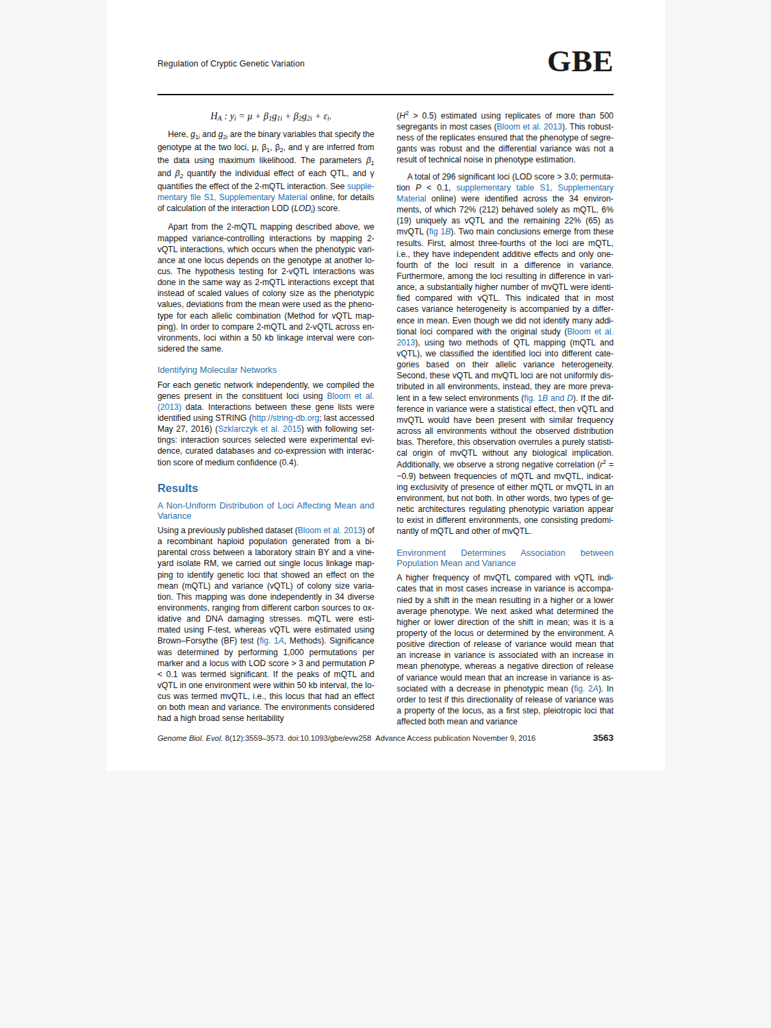Regulation of Cryptic Genetic Variation
GBE
HA : yi = μ + β1g1i + β2g2i + εi.
Here, g 1i and g 2i are the binary variables that specify the genotype at the two loci, μ, β1, β2, and γ are inferred from the data using maximum likelihood. The parameters β1 and β2 quantify the individual effect of each QTL, and γ quantifies the effect of the 2-mQTL interaction. See supplementary file S1, Supplementary Material online, for details of calculation of the interaction LOD (LODi) score.
Apart from the 2-mQTL mapping described above, we mapped variance-controlling interactions by mapping 2-vQTL interactions, which occurs when the phenotypic variance at one locus depends on the genotype at another locus. The hypothesis testing for 2-vQTL interactions was done in the same way as 2-mQTL interactions except that instead of scaled values of colony size as the phenotypic values, deviations from the mean were used as the phenotype for each allelic combination (Method for vQTL mapping). In order to compare 2-mQTL and 2-vQTL across environments, loci within a 50 kb linkage interval were considered the same.
Identifying Molecular Networks
For each genetic network independently, we compiled the genes present in the constituent loci using Bloom et al. (2013) data. Interactions between these gene lists were identified using STRING (http://string-db.org; last accessed May 27, 2016) (Szklarczyk et al. 2015) with following settings: interaction sources selected were experimental evidence, curated databases and co-expression with interaction score of medium confidence (0.4).
Results
A Non-Uniform Distribution of Loci Affecting Mean and Variance
Using a previously published dataset (Bloom et al. 2013) of a recombinant haploid population generated from a biparental cross between a laboratory strain BY and a vineyard isolate RM, we carried out single locus linkage mapping to identify genetic loci that showed an effect on the mean (mQTL) and variance (vQTL) of colony size variation. This mapping was done independently in 34 diverse environments, ranging from different carbon sources to oxidative and DNA damaging stresses. mQTL were estimated using F-test, whereas vQTL were estimated using Brown–Forsythe (BF) test (fig. 1A, Methods). Significance was determined by performing 1,000 permutations per marker and a locus with LOD score > 3 and permutation P < 0.1 was termed significant. If the peaks of mQTL and vQTL in one environment were within 50 kb interval, the locus was termed mvQTL, i.e., this locus that had an effect on both mean and variance. The environments considered had a high broad sense heritability
(H 2 > 0.5) estimated using replicates of more than 500 segregants in most cases (Bloom et al. 2013). This robustness of the replicates ensured that the phenotype of segregants was robust and the differential variance was not a result of technical noise in phenotype estimation.
A total of 296 significant loci (LOD score > 3.0; permutation P < 0.1, supplementary table S1, Supplementary Material online) were identified across the 34 environments, of which 72% (212) behaved solely as mQTL, 6% (19) uniquely as vQTL and the remaining 22% (65) as mvQTL (fig 1B). Two main conclusions emerge from these results. First, almost three-fourths of the loci are mQTL, i.e., they have independent additive effects and only one-fourth of the loci result in a difference in variance. Furthermore, among the loci resulting in difference in variance, a substantially higher number of mvQTL were identified compared with vQTL. This indicated that in most cases variance heterogeneity is accompanied by a difference in mean. Even though we did not identify many additional loci compared with the original study (Bloom et al. 2013), using two methods of QTL mapping (mQTL and vQTL), we classified the identified loci into different categories based on their allelic variance heterogeneity. Second, these vQTL and mvQTL loci are not uniformly distributed in all environments, instead, they are more prevalent in a few select environments (fig. 1B and D). If the difference in variance were a statistical effect, then vQTL and mvQTL would have been present with similar frequency across all environments without the observed distribution bias. Therefore, this observation overrules a purely statistical origin of mvQTL without any biological implication. Additionally, we observe a strong negative correlation (r 2 = −0.9) between frequencies of mQTL and mvQTL, indicating exclusivity of presence of either mQTL or mvQTL in an environment, but not both. In other words, two types of genetic architectures regulating phenotypic variation appear to exist in different environments, one consisting predominantly of mQTL and other of mvQTL.
Environment Determines Association between Population Mean and Variance
A higher frequency of mvQTL compared with vQTL indicates that in most cases increase in variance is accompanied by a shift in the mean resulting in a higher or a lower average phenotype. We next asked what determined the higher or lower direction of the shift in mean; was it is a property of the locus or determined by the environment. A positive direction of release of variance would mean that an increase in variance is associated with an increase in mean phenotype, whereas a negative direction of release of variance would mean that an increase in variance is associated with a decrease in phenotypic mean (fig. 2A). In order to test if this directionality of release of variance was a property of the locus, as a first step, pleiotropic loci that affected both mean and variance
Genome Biol. Evol. 8(12):3559–3573. doi:10.1093/gbe/evw258 Advance Access publication November 9, 2016
3563